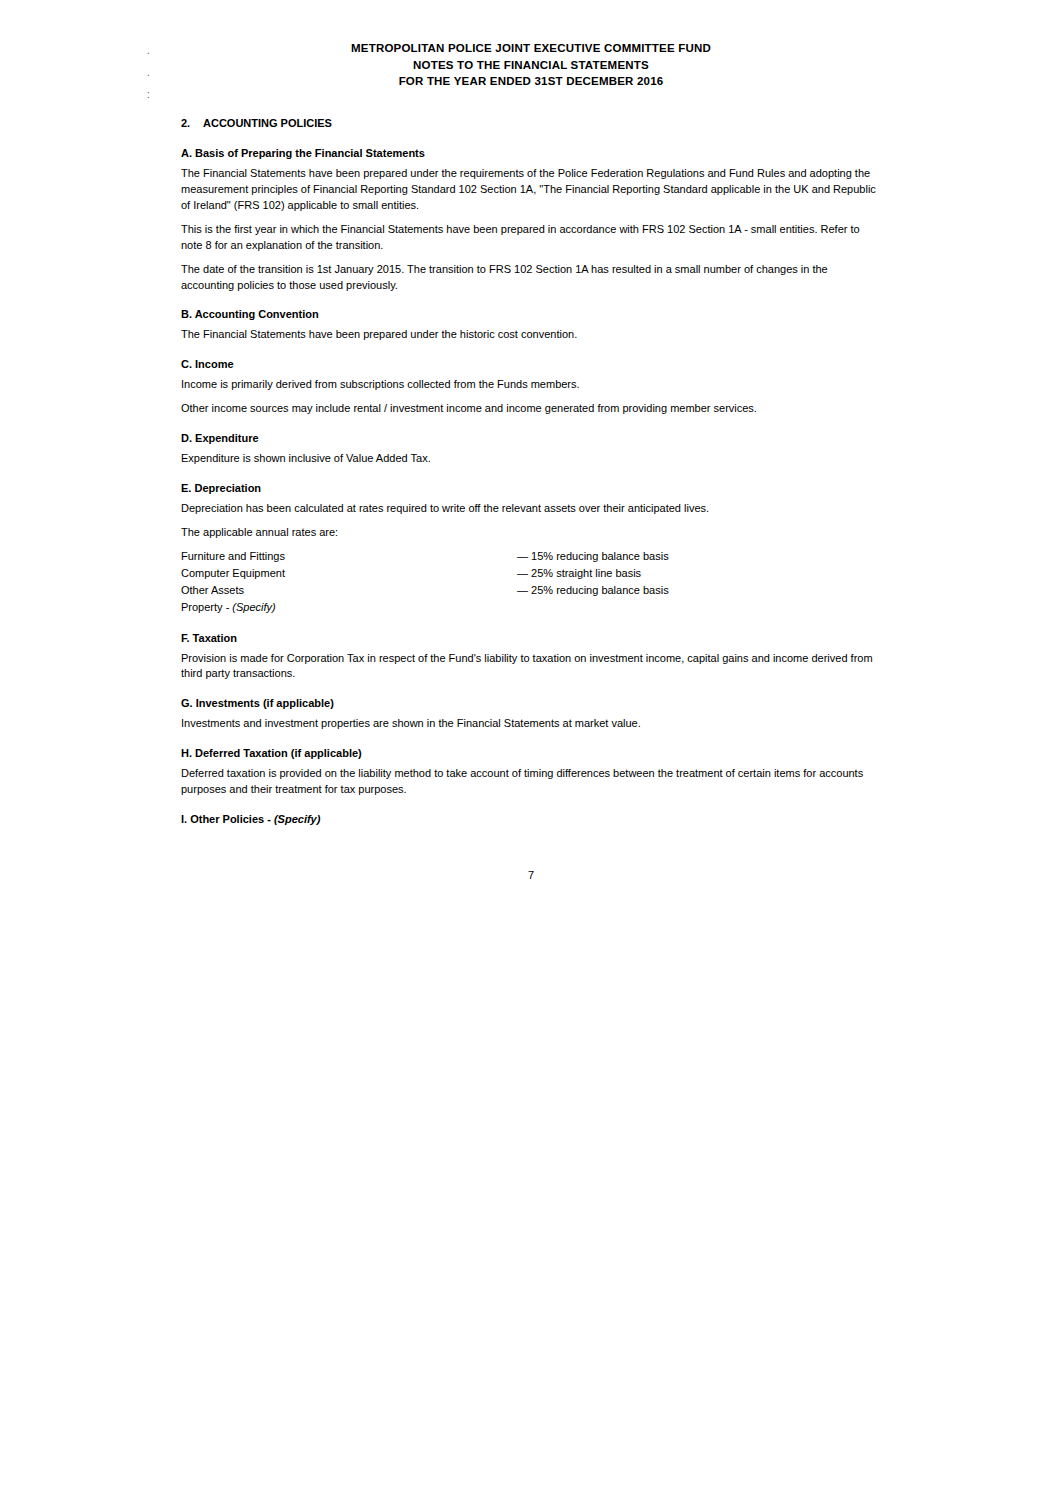.
.
:
METROPOLITAN POLICE JOINT EXECUTIVE COMMITTEE FUND NOTES TO THE FINANCIAL STATEMENTS FOR THE YEAR ENDED 31ST DECEMBER 2016
2. ACCOUNTING POLICIES
A. Basis of Preparing the Financial Statements
The Financial Statements have been prepared under the requirements of the Police Federation Regulations and Fund Rules and adopting the measurement principles of Financial Reporting Standard 102 Section 1A, "The Financial Reporting Standard applicable in the UK and Republic of Ireland" (FRS 102) applicable to small entities.
This is the first year in which the Financial Statements have been prepared in accordance with FRS 102 Section 1A - small entities. Refer to note 8 for an explanation of the transition.
The date of the transition is 1st January 2015. The transition to FRS 102 Section 1A has resulted in a small number of changes in the accounting policies to those used previously.
B. Accounting Convention
The Financial Statements have been prepared under the historic cost convention.
C. Income
Income is primarily derived from subscriptions collected from the Funds members.
Other income sources may include rental / investment income and income generated from providing member services.
D. Expenditure
Expenditure is shown inclusive of Value Added Tax.
E. Depreciation
Depreciation has been calculated at rates required to write off the relevant assets over their anticipated lives.
The applicable annual rates are:
| Furniture and Fittings | — 15% reducing balance basis |
| Computer Equipment | — 25% straight line basis |
| Other Assets | — 25% reducing balance basis |
| Property - (Specify) | |
F. Taxation
Provision is made for Corporation Tax in respect of the Fund's liability to taxation on investment income, capital gains and income derived from third party transactions.
G. Investments (if applicable)
Investments and investment properties are shown in the Financial Statements at market value.
H. Deferred Taxation (if applicable)
Deferred taxation is provided on the liability method to take account of timing differences between the treatment of certain items for accounts purposes and their treatment for tax purposes.
I. Other Policies - (Specify)
7